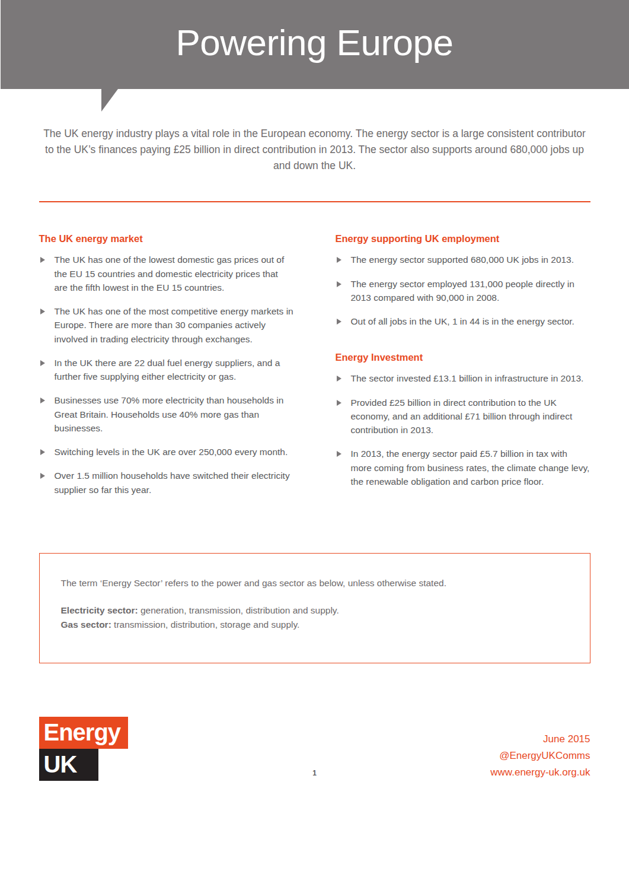Powering Europe
The UK energy industry plays a vital role in the European economy. The energy sector is a large consistent contributor to the UK’s finances paying £25 billion in direct contribution in 2013. The sector also supports around 680,000 jobs up and down the UK.
The UK energy market
The UK has one of the lowest domestic gas prices out of the EU 15 countries and domestic electricity prices that are the fifth lowest in the EU 15 countries.
The UK has one of the most competitive energy markets in Europe. There are more than 30 companies actively involved in trading electricity through exchanges.
In the UK there are 22 dual fuel energy suppliers, and a further five supplying either electricity or gas.
Businesses use 70% more electricity than households in Great Britain. Households use 40% more gas than businesses.
Switching levels in the UK are over 250,000 every month.
Over 1.5 million households have switched their electricity supplier so far this year.
Energy supporting UK employment
The energy sector supported 680,000 UK jobs in 2013.
The energy sector employed 131,000 people directly in 2013 compared with 90,000 in 2008.
Out of all jobs in the UK, 1 in 44 is in the energy sector.
Energy Investment
The sector invested £13.1 billion in infrastructure in 2013.
Provided £25 billion in direct contribution to the UK economy, and an additional £71 billion through indirect contribution in 2013.
In 2013, the energy sector paid £5.7 billion in tax with more coming from business rates, the climate change levy, the renewable obligation and carbon price floor.
The term ‘Energy Sector’ refers to the power and gas sector as below, unless otherwise stated.
Electricity sector: generation, transmission, distribution and supply.
Gas sector: transmission, distribution, storage and supply.
Energy UK
1
June 2015
@EnergyUKComms
www.energy-uk.org.uk